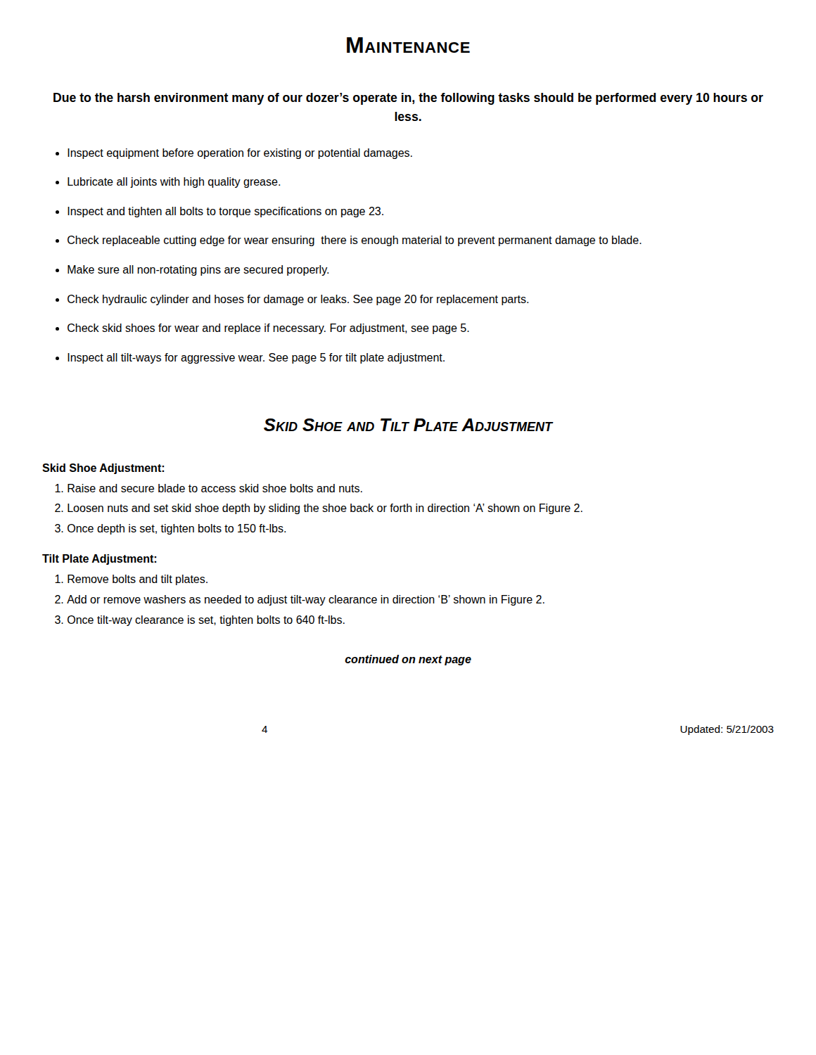Maintenance
Due to the harsh environment many of our dozer’s operate in, the following tasks should be performed every 10 hours or less.
Inspect equipment before operation for existing or potential damages.
Lubricate all joints with high quality grease.
Inspect and tighten all bolts to torque specifications on page 23.
Check replaceable cutting edge for wear ensuring there is enough material to prevent permanent damage to blade.
Make sure all non-rotating pins are secured properly.
Check hydraulic cylinder and hoses for damage or leaks. See page 20 for replacement parts.
Check skid shoes for wear and replace if necessary. For adjustment, see page 5.
Inspect all tilt-ways for aggressive wear. See page 5 for tilt plate adjustment.
Skid Shoe and Tilt Plate Adjustment
Skid Shoe Adjustment:
Raise and secure blade to access skid shoe bolts and nuts.
Loosen nuts and set skid shoe depth by sliding the shoe back or forth in direction ‘A’ shown on Figure 2.
Once depth is set, tighten bolts to 150 ft-lbs.
Tilt Plate Adjustment:
Remove bolts and tilt plates.
Add or remove washers as needed to adjust tilt-way clearance in direction ‘B’ shown in Figure 2.
Once tilt-way clearance is set, tighten bolts to 640 ft-lbs.
continued on next page
4 Updated: 5/21/2003